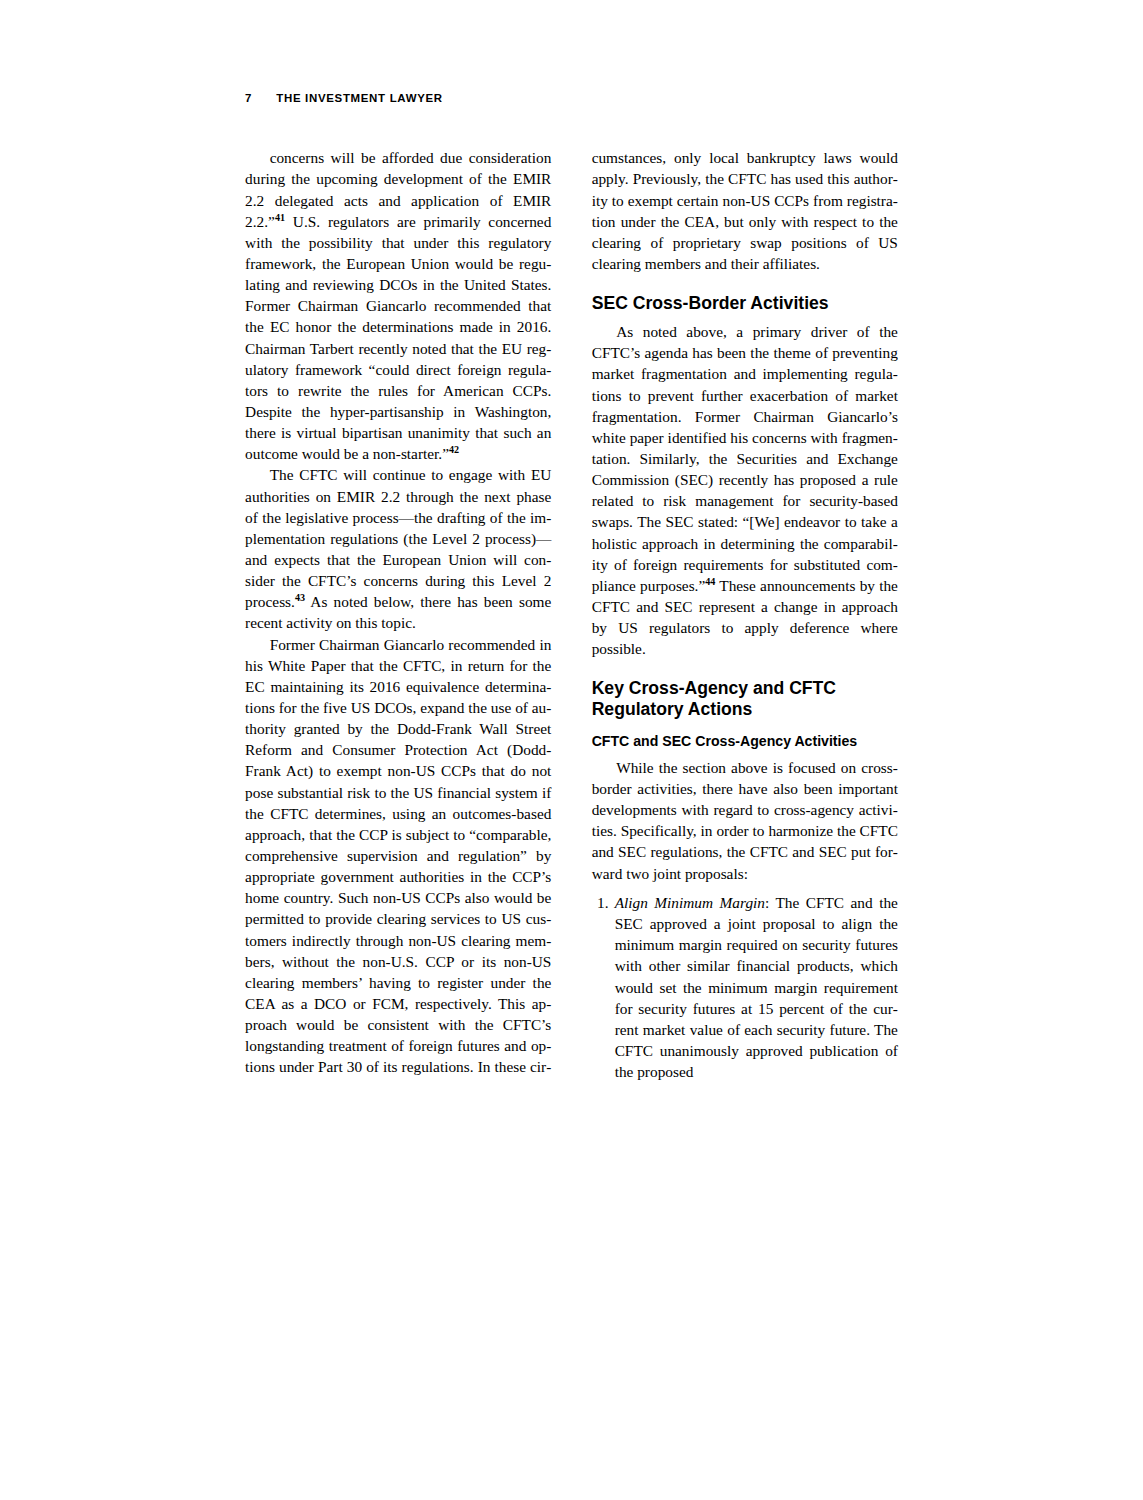7 THE INVESTMENT LAWYER
concerns will be afforded due consideration during the upcoming development of the EMIR 2.2 delegated acts and application of EMIR 2.2.”41 U.S. regulators are primarily concerned with the possibility that under this regulatory framework, the European Union would be regulating and reviewing DCOs in the United States. Former Chairman Giancarlo recommended that the EC honor the determinations made in 2016. Chairman Tarbert recently noted that the EU regulatory framework “could direct foreign regulators to rewrite the rules for American CCPs. Despite the hyper-partisanship in Washington, there is virtual bipartisan unanimity that such an outcome would be a non-starter.”42
The CFTC will continue to engage with EU authorities on EMIR 2.2 through the next phase of the legislative process—the drafting of the implementation regulations (the Level 2 process)—and expects that the European Union will consider the CFTC’s concerns during this Level 2 process.43 As noted below, there has been some recent activity on this topic.
Former Chairman Giancarlo recommended in his White Paper that the CFTC, in return for the EC maintaining its 2016 equivalence determinations for the five US DCOs, expand the use of authority granted by the Dodd-Frank Wall Street Reform and Consumer Protection Act (Dodd-Frank Act) to exempt non-US CCPs that do not pose substantial risk to the US financial system if the CFTC determines, using an outcomes-based approach, that the CCP is subject to “comparable, comprehensive supervision and regulation” by appropriate government authorities in the CCP’s home country. Such non-US CCPs also would be permitted to provide clearing services to US customers indirectly through non-US clearing members, without the non-U.S. CCP or its non-US clearing members’ having to register under the CEA as a DCO or FCM, respectively. This approach would be consistent with the CFTC’s longstanding treatment of foreign futures and options under Part 30 of its regulations. In these circumstances, only local bankruptcy laws would apply. Previously, the CFTC has used this authority to exempt certain non-US CCPs from registration under the CEA, but only with respect to the clearing of proprietary swap positions of US clearing members and their affiliates.
SEC Cross-Border Activities
As noted above, a primary driver of the CFTC’s agenda has been the theme of preventing market fragmentation and implementing regulations to prevent further exacerbation of market fragmentation. Former Chairman Giancarlo’s white paper identified his concerns with fragmentation. Similarly, the Securities and Exchange Commission (SEC) recently has proposed a rule related to risk management for security-based swaps. The SEC stated: “[We] endeavor to take a holistic approach in determining the comparability of foreign requirements for substituted compliance purposes.”44 These announcements by the CFTC and SEC represent a change in approach by US regulators to apply deference where possible.
Key Cross-Agency and CFTC Regulatory Actions
CFTC and SEC Cross-Agency Activities
While the section above is focused on cross-border activities, there have also been important developments with regard to cross-agency activities. Specifically, in order to harmonize the CFTC and SEC regulations, the CFTC and SEC put forward two joint proposals:
Align Minimum Margin: The CFTC and the SEC approved a joint proposal to align the minimum margin required on security futures with other similar financial products, which would set the minimum margin requirement for security futures at 15 percent of the current market value of each security future. The CFTC unanimously approved publication of the proposed